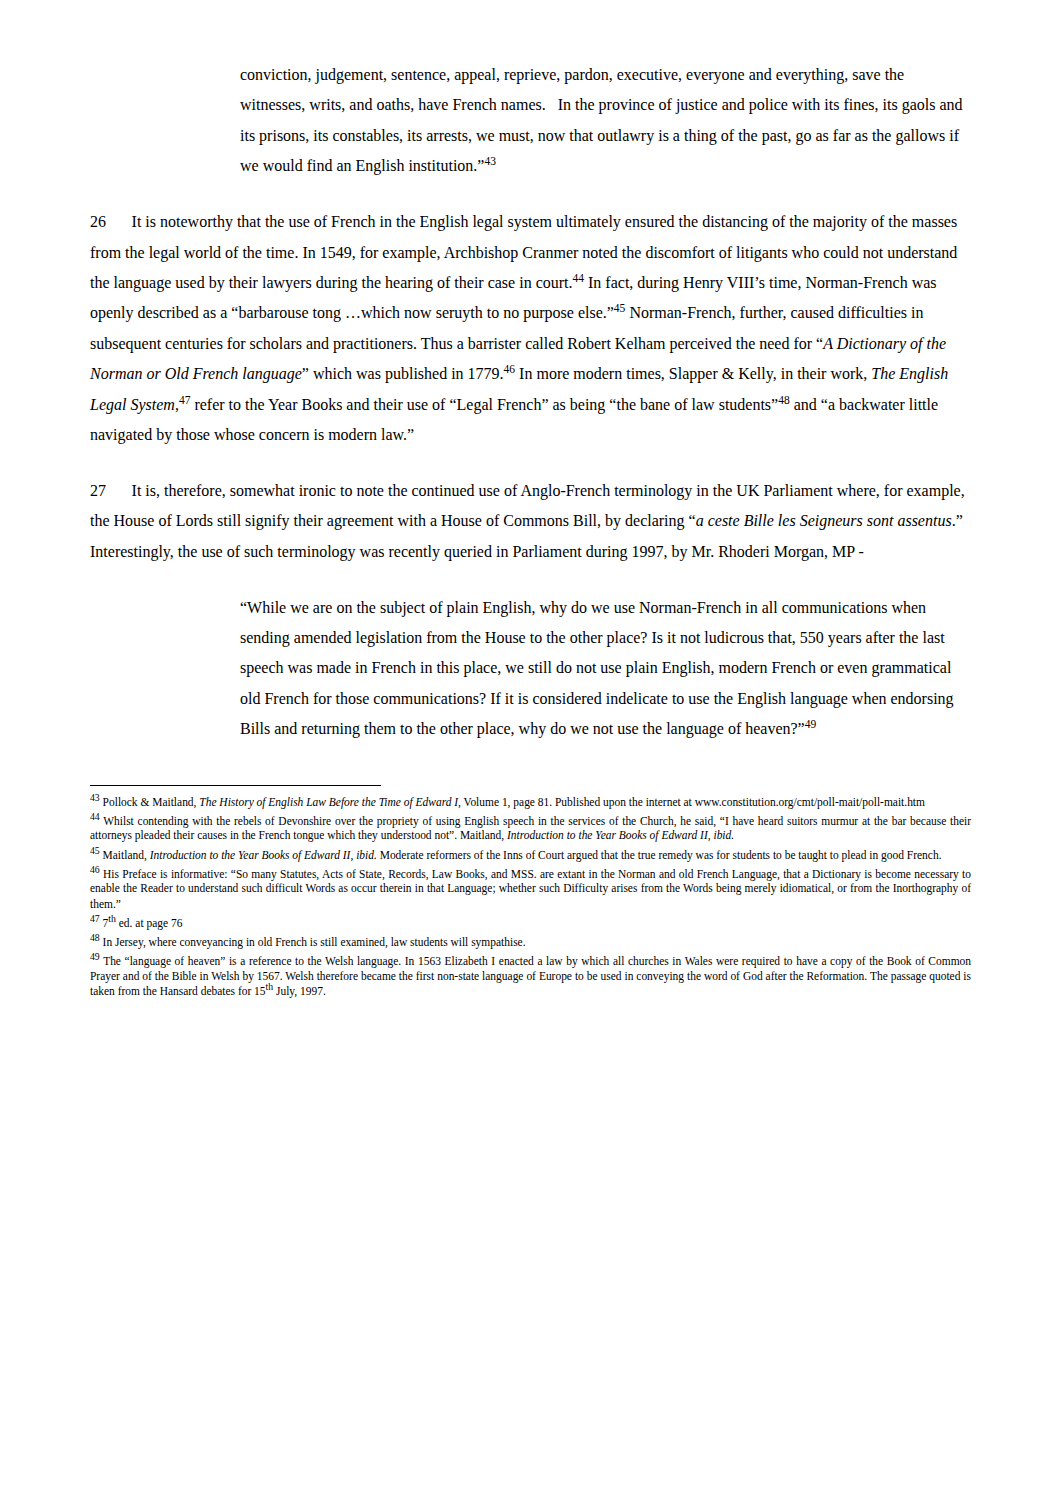conviction, judgement, sentence, appeal, reprieve, pardon, executive, everyone and everything, save the witnesses, writs, and oaths, have French names. In the province of justice and police with its fines, its gaols and its prisons, its constables, its arrests, we must, now that outlawry is a thing of the past, go as far as the gallows if we would find an English institution.”43
26 It is noteworthy that the use of French in the English legal system ultimately ensured the distancing of the majority of the masses from the legal world of the time. In 1549, for example, Archbishop Cranmer noted the discomfort of litigants who could not understand the language used by their lawyers during the hearing of their case in court.44 In fact, during Henry VIII’s time, Norman-French was openly described as a “barbarouse tong …which now seruyth to no purpose else.”45 Norman-French, further, caused difficulties in subsequent centuries for scholars and practitioners. Thus a barrister called Robert Kelham perceived the need for “A Dictionary of the Norman or Old French language” which was published in 1779.46 In more modern times, Slapper & Kelly, in their work, The English Legal System,47 refer to the Year Books and their use of “Legal French” as being “the bane of law students”48 and “a backwater little navigated by those whose concern is modern law.”
27 It is, therefore, somewhat ironic to note the continued use of Anglo-French terminology in the UK Parliament where, for example, the House of Lords still signify their agreement with a House of Commons Bill, by declaring “a ceste Bille les Seigneurs sont assentus.” Interestingly, the use of such terminology was recently queried in Parliament during 1997, by Mr. Rhoderi Morgan, MP -
“While we are on the subject of plain English, why do we use Norman-French in all communications when sending amended legislation from the House to the other place? Is it not ludicrous that, 550 years after the last speech was made in French in this place, we still do not use plain English, modern French or even grammatical old French for those communications? If it is considered indelicate to use the English language when endorsing Bills and returning them to the other place, why do we not use the language of heaven?”49
43 Pollock & Maitland, The History of English Law Before the Time of Edward I, Volume 1, page 81. Published upon the internet at www.constitution.org/cmt/poll-mait/poll-mait.htm
44 Whilst contending with the rebels of Devonshire over the propriety of using English speech in the services of the Church, he said, “I have heard suitors murmur at the bar because their attorneys pleaded their causes in the French tongue which they understood not”. Maitland, Introduction to the Year Books of Edward II, ibid.
45 Maitland, Introduction to the Year Books of Edward II, ibid. Moderate reformers of the Inns of Court argued that the true remedy was for students to be taught to plead in good French.
46 His Preface is informative: “So many Statutes, Acts of State, Records, Law Books, and MSS. are extant in the Norman and old French Language, that a Dictionary is become necessary to enable the Reader to understand such difficult Words as occur therein in that Language; whether such Difficulty arises from the Words being merely idiomatical, or from the Inorthography of them.”
47 7th ed. at page 76
48 In Jersey, where conveyancing in old French is still examined, law students will sympathise.
49 The “language of heaven” is a reference to the Welsh language. In 1563 Elizabeth I enacted a law by which all churches in Wales were required to have a copy of the Book of Common Prayer and of the Bible in Welsh by 1567. Welsh therefore became the first non-state language of Europe to be used in conveying the word of God after the Reformation. The passage quoted is taken from the Hansard debates for 15th July, 1997.